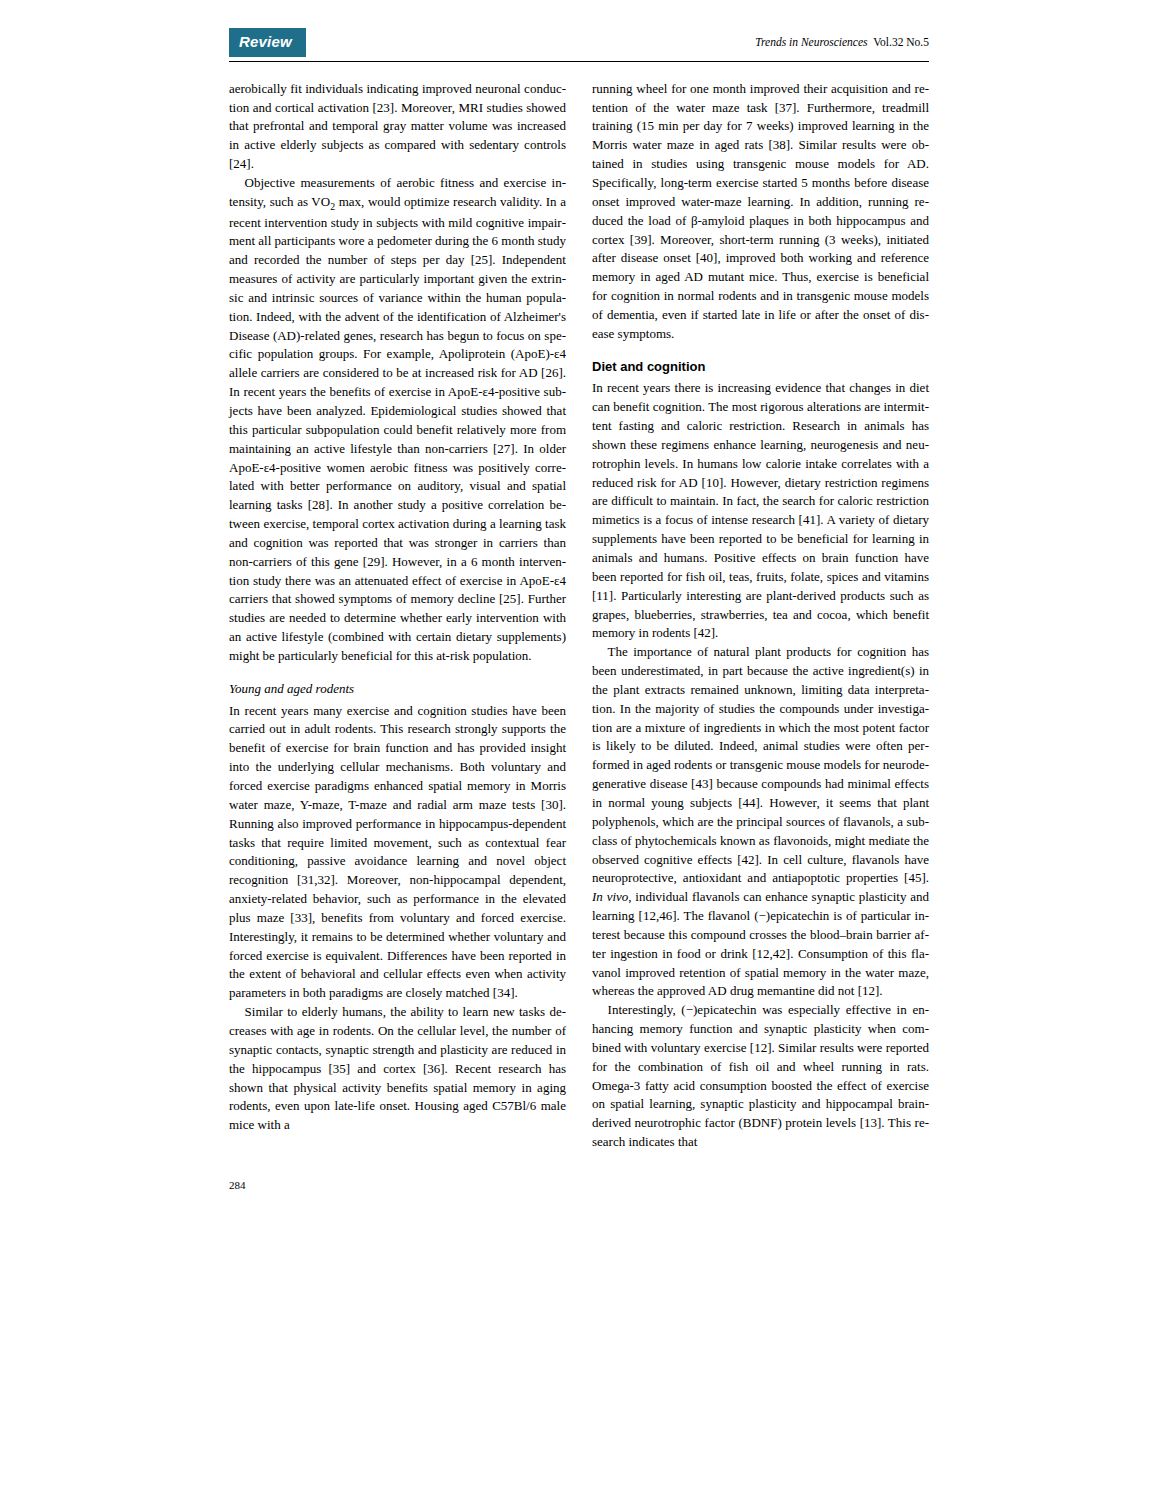Review
Trends in Neurosciences Vol.32 No.5
aerobically fit individuals indicating improved neuronal conduction and cortical activation [23]. Moreover, MRI studies showed that prefrontal and temporal gray matter volume was increased in active elderly subjects as compared with sedentary controls [24].
Objective measurements of aerobic fitness and exercise intensity, such as VO2 max, would optimize research validity. In a recent intervention study in subjects with mild cognitive impairment all participants wore a pedometer during the 6 month study and recorded the number of steps per day [25]. Independent measures of activity are particularly important given the extrinsic and intrinsic sources of variance within the human population. Indeed, with the advent of the identification of Alzheimer's Disease (AD)-related genes, research has begun to focus on specific population groups. For example, Apoliprotein (ApoE)-ε4 allele carriers are considered to be at increased risk for AD [26]. In recent years the benefits of exercise in ApoE-ε4-positive subjects have been analyzed. Epidemiological studies showed that this particular subpopulation could benefit relatively more from maintaining an active lifestyle than non-carriers [27]. In older ApoE-ε4-positive women aerobic fitness was positively correlated with better performance on auditory, visual and spatial learning tasks [28]. In another study a positive correlation between exercise, temporal cortex activation during a learning task and cognition was reported that was stronger in carriers than non-carriers of this gene [29]. However, in a 6 month intervention study there was an attenuated effect of exercise in ApoE-ε4 carriers that showed symptoms of memory decline [25]. Further studies are needed to determine whether early intervention with an active lifestyle (combined with certain dietary supplements) might be particularly beneficial for this at-risk population.
Young and aged rodents
In recent years many exercise and cognition studies have been carried out in adult rodents. This research strongly supports the benefit of exercise for brain function and has provided insight into the underlying cellular mechanisms. Both voluntary and forced exercise paradigms enhanced spatial memory in Morris water maze, Y-maze, T-maze and radial arm maze tests [30]. Running also improved performance in hippocampus-dependent tasks that require limited movement, such as contextual fear conditioning, passive avoidance learning and novel object recognition [31,32]. Moreover, non-hippocampal dependent, anxiety-related behavior, such as performance in the elevated plus maze [33], benefits from voluntary and forced exercise. Interestingly, it remains to be determined whether voluntary and forced exercise is equivalent. Differences have been reported in the extent of behavioral and cellular effects even when activity parameters in both paradigms are closely matched [34].
Similar to elderly humans, the ability to learn new tasks decreases with age in rodents. On the cellular level, the number of synaptic contacts, synaptic strength and plasticity are reduced in the hippocampus [35] and cortex [36]. Recent research has shown that physical activity benefits spatial memory in aging rodents, even upon late-life onset. Housing aged C57Bl/6 male mice with a
running wheel for one month improved their acquisition and retention of the water maze task [37]. Furthermore, treadmill training (15 min per day for 7 weeks) improved learning in the Morris water maze in aged rats [38]. Similar results were obtained in studies using transgenic mouse models for AD. Specifically, long-term exercise started 5 months before disease onset improved water-maze learning. In addition, running reduced the load of β-amyloid plaques in both hippocampus and cortex [39]. Moreover, short-term running (3 weeks), initiated after disease onset [40], improved both working and reference memory in aged AD mutant mice. Thus, exercise is beneficial for cognition in normal rodents and in transgenic mouse models of dementia, even if started late in life or after the onset of disease symptoms.
Diet and cognition
In recent years there is increasing evidence that changes in diet can benefit cognition. The most rigorous alterations are intermittent fasting and caloric restriction. Research in animals has shown these regimens enhance learning, neurogenesis and neurotrophin levels. In humans low calorie intake correlates with a reduced risk for AD [10]. However, dietary restriction regimens are difficult to maintain. In fact, the search for caloric restriction mimetics is a focus of intense research [41]. A variety of dietary supplements have been reported to be beneficial for learning in animals and humans. Positive effects on brain function have been reported for fish oil, teas, fruits, folate, spices and vitamins [11]. Particularly interesting are plant-derived products such as grapes, blueberries, strawberries, tea and cocoa, which benefit memory in rodents [42].
The importance of natural plant products for cognition has been underestimated, in part because the active ingredient(s) in the plant extracts remained unknown, limiting data interpretation. In the majority of studies the compounds under investigation are a mixture of ingredients in which the most potent factor is likely to be diluted. Indeed, animal studies were often performed in aged rodents or transgenic mouse models for neurodegenerative disease [43] because compounds had minimal effects in normal young subjects [44]. However, it seems that plant polyphenols, which are the principal sources of flavanols, a subclass of phytochemicals known as flavonoids, might mediate the observed cognitive effects [42]. In cell culture, flavanols have neuroprotective, antioxidant and antiapoptotic properties [45]. In vivo, individual flavanols can enhance synaptic plasticity and learning [12,46]. The flavanol (−)epicatechin is of particular interest because this compound crosses the blood–brain barrier after ingestion in food or drink [12,42]. Consumption of this flavanol improved retention of spatial memory in the water maze, whereas the approved AD drug memantine did not [12].
Interestingly, (−)epicatechin was especially effective in enhancing memory function and synaptic plasticity when combined with voluntary exercise [12]. Similar results were reported for the combination of fish oil and wheel running in rats. Omega-3 fatty acid consumption boosted the effect of exercise on spatial learning, synaptic plasticity and hippocampal brain-derived neurotrophic factor (BDNF) protein levels [13]. This research indicates that
284